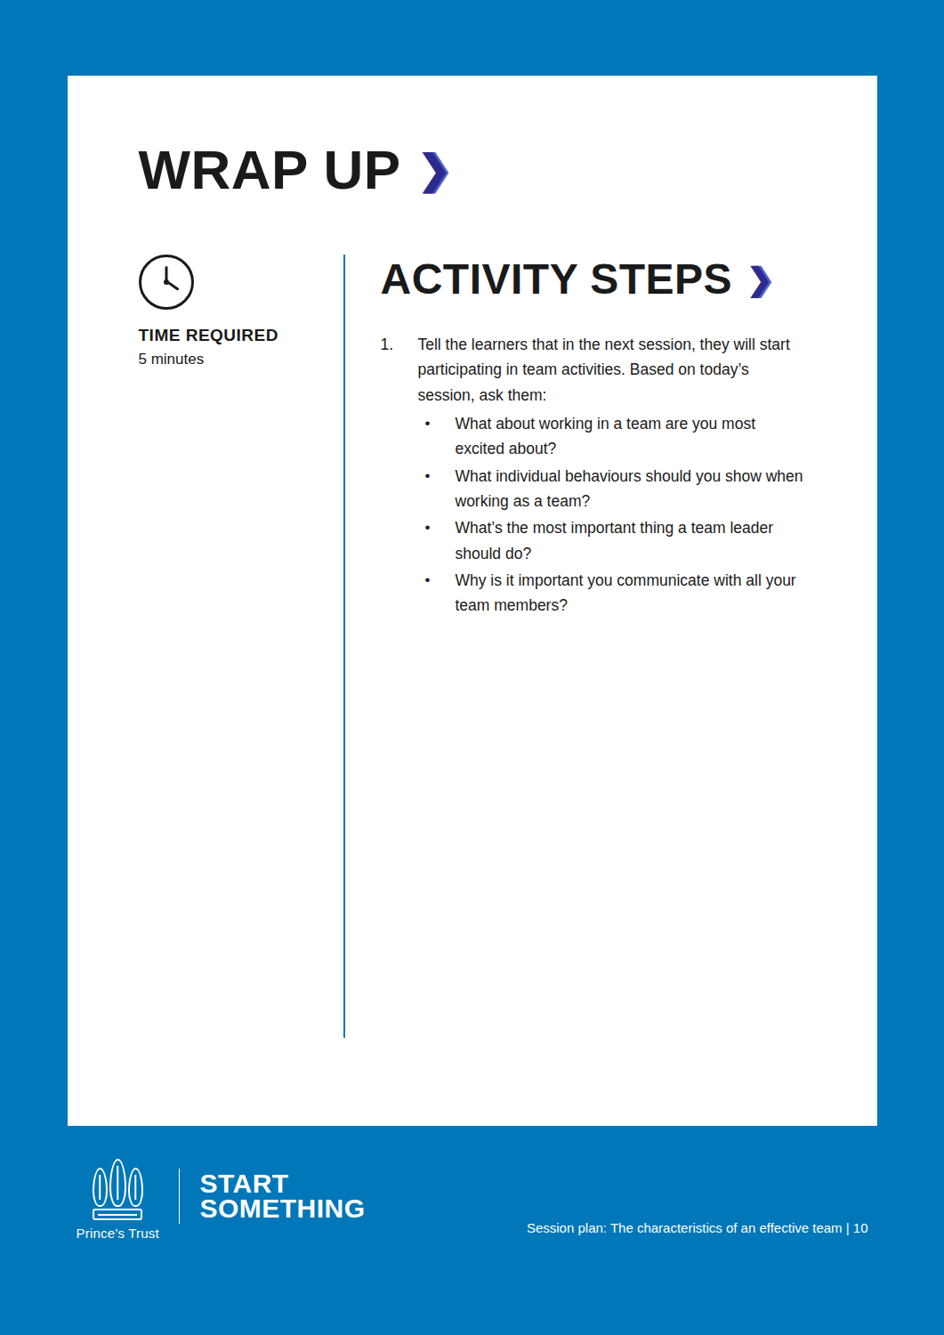Wrap up
Time required
5 minutes
Activity steps
Tell the learners that in the next session, they will start participating in team activities. Based on today’s session, ask them:
What about working in a team are you most excited about?
What individual behaviours should you show when working as a team?
What’s the most important thing a team leader should do?
Why is it important you communicate with all your team members?
Prince’s Trust
Start
Something
Session plan: The characteristics of an effective team | 10